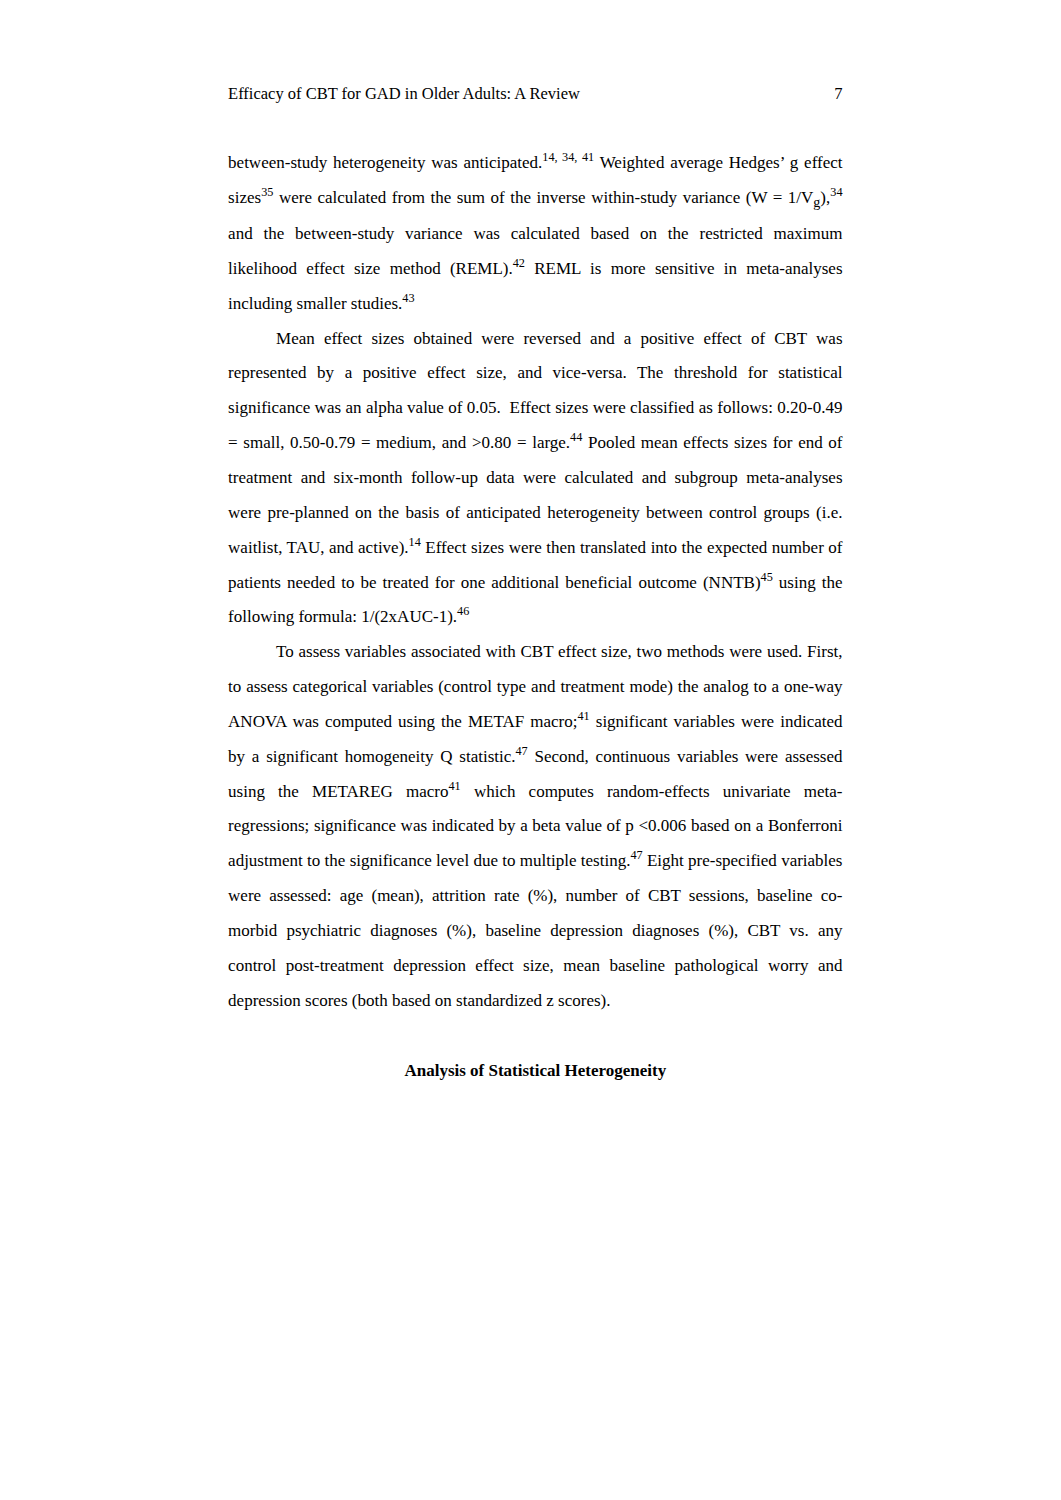Efficacy of CBT for GAD in Older Adults: A Review 7
between-study heterogeneity was anticipated.14, 34, 41 Weighted average Hedges’ g effect sizes35 were calculated from the sum of the inverse within-study variance (W = 1/Vg),34 and the between-study variance was calculated based on the restricted maximum likelihood effect size method (REML).42 REML is more sensitive in meta-analyses including smaller studies.43
Mean effect sizes obtained were reversed and a positive effect of CBT was represented by a positive effect size, and vice-versa. The threshold for statistical significance was an alpha value of 0.05. Effect sizes were classified as follows: 0.20-0.49 = small, 0.50-0.79 = medium, and >0.80 = large.44 Pooled mean effects sizes for end of treatment and six-month follow-up data were calculated and subgroup meta-analyses were pre-planned on the basis of anticipated heterogeneity between control groups (i.e. waitlist, TAU, and active).14 Effect sizes were then translated into the expected number of patients needed to be treated for one additional beneficial outcome (NNTB)45 using the following formula: 1/(2xAUC-1).46
To assess variables associated with CBT effect size, two methods were used. First, to assess categorical variables (control type and treatment mode) the analog to a one-way ANOVA was computed using the METAF macro;41 significant variables were indicated by a significant homogeneity Q statistic.47 Second, continuous variables were assessed using the METAREG macro41 which computes random-effects univariate meta-regressions; significance was indicated by a beta value of p <0.006 based on a Bonferroni adjustment to the significance level due to multiple testing.47 Eight pre-specified variables were assessed: age (mean), attrition rate (%), number of CBT sessions, baseline co-morbid psychiatric diagnoses (%), baseline depression diagnoses (%), CBT vs. any control post-treatment depression effect size, mean baseline pathological worry and depression scores (both based on standardized z scores).
Analysis of Statistical Heterogeneity